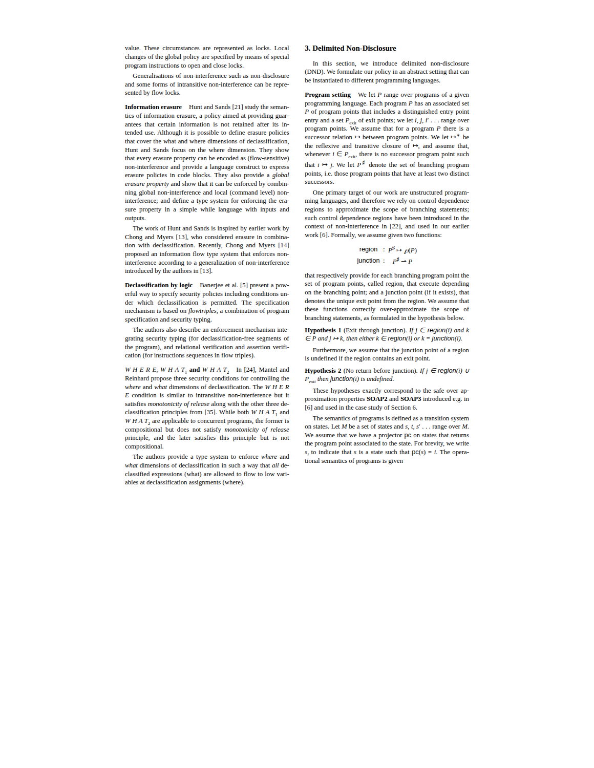value. These circumstances are represented as locks. Local changes of the global policy are specified by means of special program instructions to open and close locks.
Generalisations of non-interference such as non-disclosure and some forms of intransitive non-interference can be represented by flow locks.
Information erasure Hunt and Sands [21] study the semantics of information erasure, a policy aimed at providing guarantees that certain information is not retained after its intended use. Although it is possible to define erasure policies that cover the what and where dimensions of declassification, Hunt and Sands focus on the where dimension. They show that every erasure property can be encoded as (flow-sensitive) non-interference and provide a language construct to express erasure policies in code blocks. They also provide a global erasure property and show that it can be enforced by combinning global non-interference and local (command level) non-interference; and define a type system for enforcing the erasure property in a simple while language with inputs and outputs.
The work of Hunt and Sands is inspired by earlier work by Chong and Myers [13], who considered erasure in combination with declassification. Recently, Chong and Myers [14] proposed an information flow type system that enforces non-interference according to a generalization of non-interference introduced by the authors in [13].
Declassification by logic Banerjee et al. [5] present a powerful way to specify security policies including conditions under which declassification is permitted. The specification mechanism is based on flowtriples, a combination of program specification and security typing.
The authors also describe an enforcement mechanism integrating security typing (for declassification-free segments of the program), and relational verification and assertion verification (for instructions sequences in flow triples).
W H E R E, W H A T1 and W H A T2 In [24], Mantel and Reinhard propose three security conditions for controlling the where and what dimensions of declassification. The W H E R E condition is similar to intransitive non-interference but it satisfies monotonicity of release along with the other three declassification principles from [35]. While both W H A T1 and W H A T2 are applicable to concurrent programs, the former is compositional but does not satisfy monotonicity of release principle, and the later satisfies this principle but is not compositional.
The authors provide a type system to enforce where and what dimensions of declassification in such a way that all declassified expressions (what) are allowed to flow to low variables at declassification assignments (where).
3. Delimited Non-Disclosure
In this section, we introduce delimited non-disclosure (DND). We formulate our policy in an abstract setting that can be instantiated to different programming languages.
Program setting We let P range over programs of a given programming language. Each program P has an associated set P of program points that includes a distinguished entry point entry and a set Pexit of exit points; we let i, j, i′ . . . range over program points. We assume that for a program P there is a successor relation ↦ between program points. We let ↦∗ be the reflexive and transitive closure of ↦, and assume that, whenever i ∈ Pexit, there is no successor program point such that i ↦ j. We let P♯ denote the set of branching program points, i.e. those program points that have at least two distinct successors.
One primary target of our work are unstructured programming languages, and therefore we rely on control dependence regions to approximate the scope of branching statements; such control dependence regions have been introduced in the context of non-interference in [22], and used in our earlier work [6]. Formally, we assume given two functions:
| region | : | P ♯ ↦ ℘ ( P ) |
| junction | : | P ♯ ⇀ P |
that respectively provide for each branching program point the set of program points, called region, that execute depending on the branching point; and a junction point (if it exists), that denotes the unique exit point from the region. We assume that these functions correctly over-approximate the scope of branching statements, as formulated in the hypothesis below.
Hypothesis 1 (Exit through junction). If j ∈ region(i) and k ∈ P and j ↦ k, then either k ∈ region(i) or k = junction(i).
Furthermore, we assume that the junction point of a region is undefined if the region contains an exit point.
Hypothesis 2 (No return before junction). If j ∈ region(i) ∪ Pexit then junction(i) is undefined.
These hypotheses exactly correspond to the safe over approximation properties SOAP2 and SOAP3 introduced e.g. in [6] and used in the case study of Section 6.
The semantics of programs is defined as a transition system on states. Let M be a set of states and s, t, s′ . . . range over M. We assume that we have a projector pc on states that returns the program point associated to the state. For brevity, we write si to indicate that s is a state such that pc(s) = i. The operational semantics of programs is given